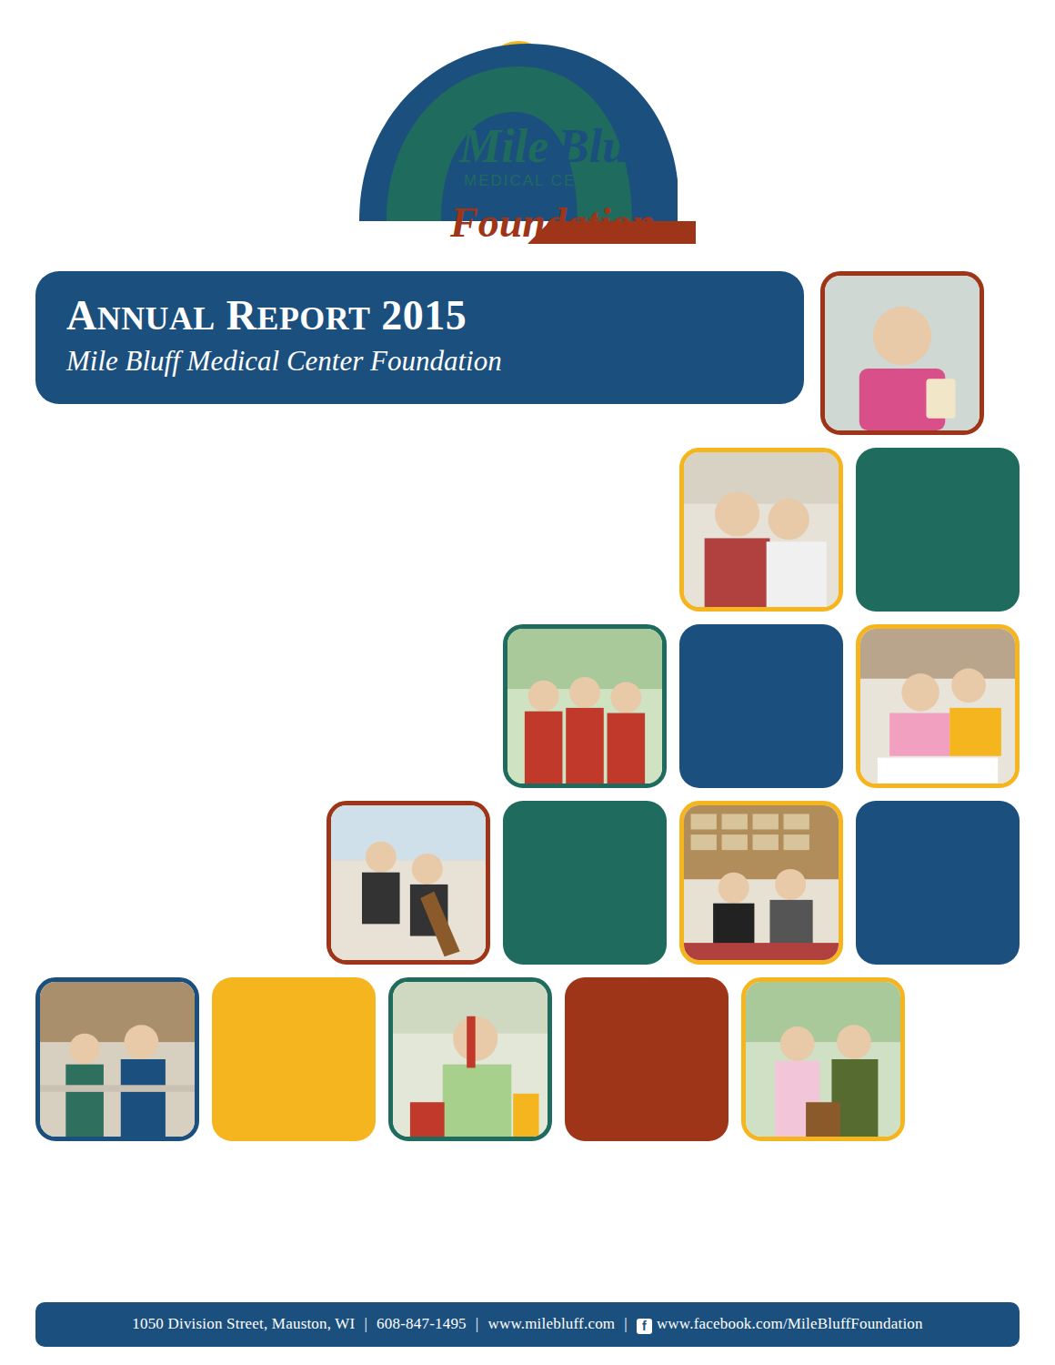Mile Bluff MEDICAL CENTER Foundation
ANNUAL REPORT 2015
Mile Bluff Medical Center Foundation
1050 Division Street, Mauston, WI|608-847-1495|www.milebluff.com|fwww.facebook.com/MileBluffFoundation